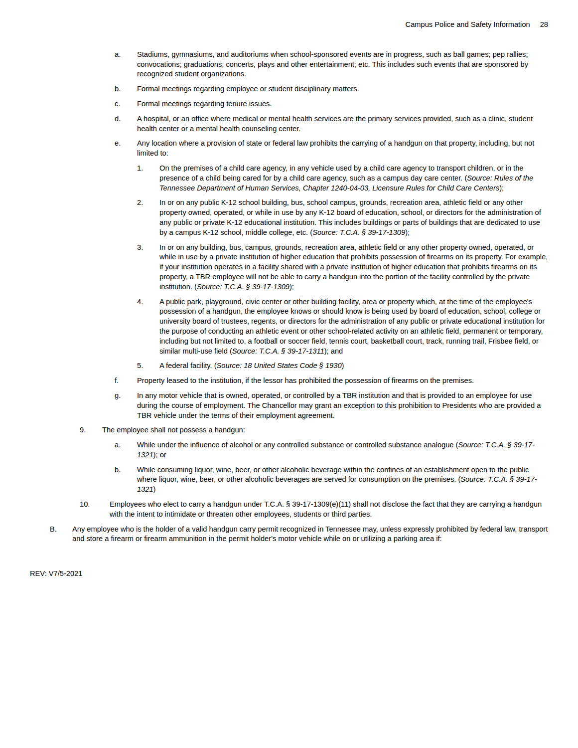Campus Police and Safety Information 28
a.
Stadiums, gymnasiums, and auditoriums when school-sponsored events are in progress, such as ball games; pep rallies; convocations; graduations; concerts, plays and other entertainment; etc. This includes such events that are sponsored by recognized student organizations.
b.
Formal meetings regarding employee or student disciplinary matters.
c.
Formal meetings regarding tenure issues.
d.
A hospital, or an office where medical or mental health services are the primary services provided, such as a clinic, student health center or a mental health counseling center.
e.
Any location where a provision of state or federal law prohibits the carrying of a handgun on that property, including, but not limited to:
1.
On the premises of a child care agency, in any vehicle used by a child care agency to transport children, or in the presence of a child being cared for by a child care agency, such as a campus day care center. (Source: Rules of the Tennessee Department of Human Services, Chapter 1240-04-03, Licensure Rules for Child Care Centers);
2.
In or on any public K-12 school building, bus, school campus, grounds, recreation area, athletic field or any other property owned, operated, or while in use by any K-12 board of education, school, or directors for the administration of any public or private K-12 educational institution. This includes buildings or parts of buildings that are dedicated to use by a campus K-12 school, middle college, etc. (Source: T.C.A. § 39-17-1309);
3.
In or on any building, bus, campus, grounds, recreation area, athletic field or any other property owned, operated, or while in use by a private institution of higher education that prohibits possession of firearms on its property. For example, if your institution operates in a facility shared with a private institution of higher education that prohibits firearms on its property, a TBR employee will not be able to carry a handgun into the portion of the facility controlled by the private institution. (Source: T.C.A. § 39-17-1309);
4.
A public park, playground, civic center or other building facility, area or property which, at the time of the employee's possession of a handgun, the employee knows or should know is being used by board of education, school, college or university board of trustees, regents, or directors for the administration of any public or private educational institution for the purpose of conducting an athletic event or other school-related activity on an athletic field, permanent or temporary, including but not limited to, a football or soccer field, tennis court, basketball court, track, running trail, Frisbee field, or similar multi-use field (Source: T.C.A. § 39-17-1311); and
5.
A federal facility. (Source: 18 United States Code § 1930)
f.
Property leased to the institution, if the lessor has prohibited the possession of firearms on the premises.
g.
In any motor vehicle that is owned, operated, or controlled by a TBR institution and that is provided to an employee for use during the course of employment. The Chancellor may grant an exception to this prohibition to Presidents who are provided a TBR vehicle under the terms of their employment agreement.
9.
The employee shall not possess a handgun:
a.
While under the influence of alcohol or any controlled substance or controlled substance analogue (Source: T.C.A. § 39-17-1321); or
b.
While consuming liquor, wine, beer, or other alcoholic beverage within the confines of an establishment open to the public where liquor, wine, beer, or other alcoholic beverages are served for consumption on the premises. (Source: T.C.A. § 39-17-1321)
10.
Employees who elect to carry a handgun under T.C.A. § 39-17-1309(e)(11) shall not disclose the fact that they are carrying a handgun with the intent to intimidate or threaten other employees, students or third parties.
B.
Any employee who is the holder of a valid handgun carry permit recognized in Tennessee may, unless expressly prohibited by federal law, transport and store a firearm or firearm ammunition in the permit holder's motor vehicle while on or utilizing a parking area if:
REV: V7/5-2021